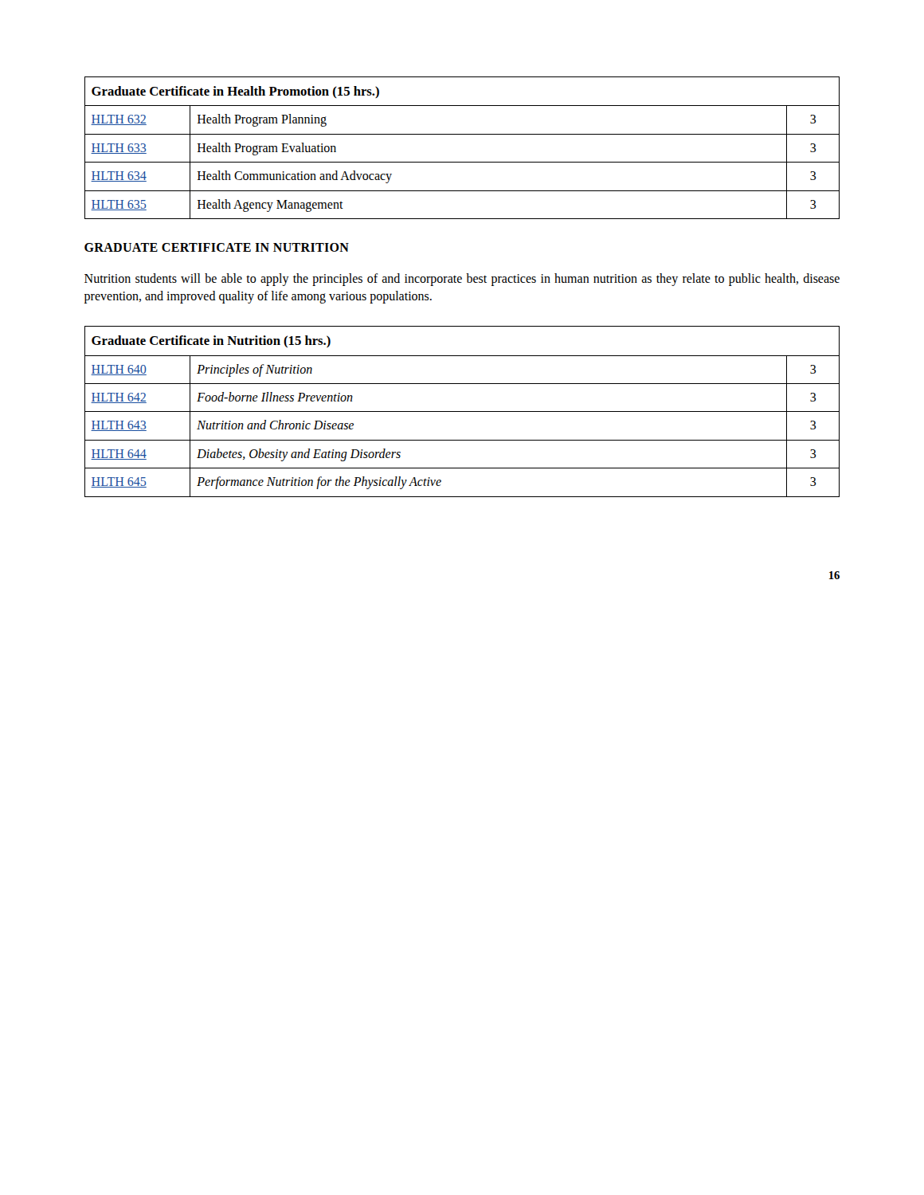| Graduate Certificate in Health Promotion (15 hrs.) |
| --- |
| HLTH 632 | Health Program Planning | 3 |
| HLTH 633 | Health Program Evaluation | 3 |
| HLTH 634 | Health Communication and Advocacy | 3 |
| HLTH 635 | Health Agency Management | 3 |
GRADUATE CERTIFICATE IN NUTRITION
Nutrition students will be able to apply the principles of and incorporate best practices in human nutrition as they relate to public health, disease prevention, and improved quality of life among various populations.
| Graduate Certificate in Nutrition (15 hrs.) |
| --- |
| HLTH 640 | Principles of Nutrition | 3 |
| HLTH 642 | Food-borne Illness Prevention | 3 |
| HLTH 643 | Nutrition and Chronic Disease | 3 |
| HLTH 644 | Diabetes, Obesity and Eating Disorders | 3 |
| HLTH 645 | Performance Nutrition for the Physically Active | 3 |
16